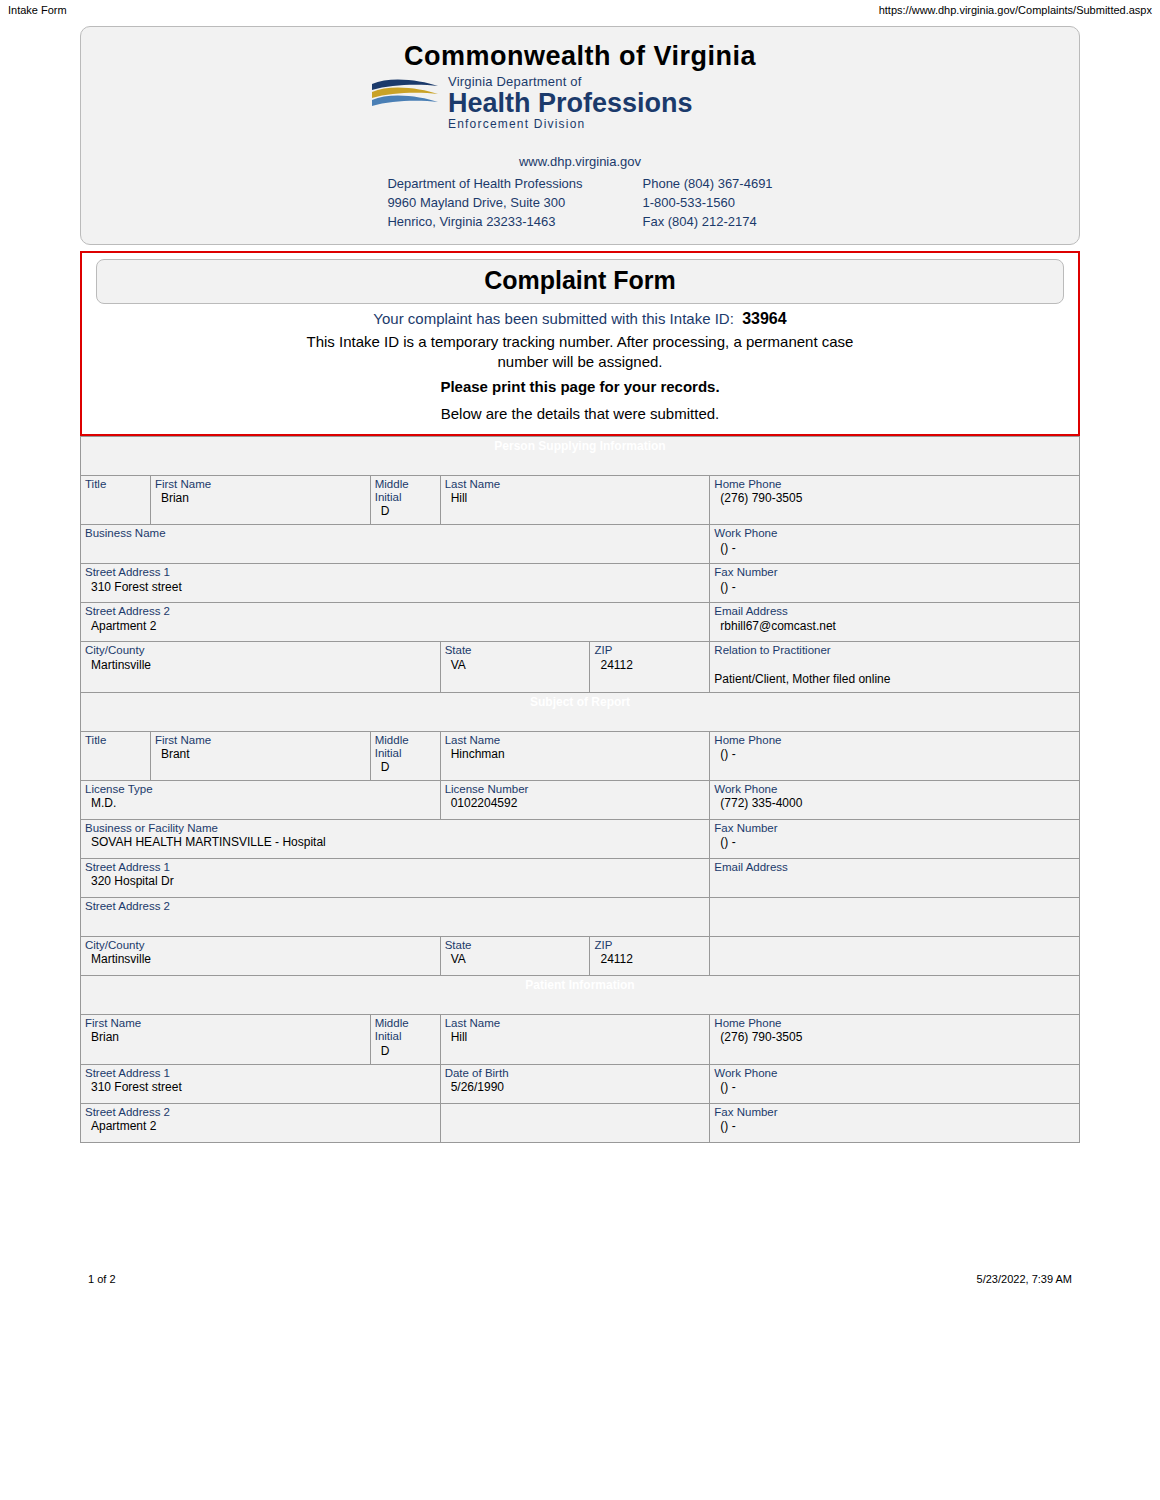Intake Form https://www.dhp.virginia.gov/Complaints/Submitted.aspx
Commonwealth of Virginia
Virginia Department of
Health Professions
Enforcement Division
www.dhp.virginia.gov
Department of Health Professions
9960 Mayland Drive, Suite 300
Henrico, Virginia 23233-1463
Phone (804) 367-4691
1-800-533-1560
Fax (804) 212-2174
Complaint Form
Your complaint has been submitted with this Intake ID: 33964
This Intake ID is a temporary tracking number. After processing, a permanent case
number will be assigned.
Please print this page for your records.
Below are the details that were submitted.
| Person Supplying Information |
| Title | First Name Brian | Middle Initial D | Last Name Hill | Home Phone (276) 790-3505 |
| Business Name | Work Phone () - |
| Street Address 1 310 Forest street | Fax Number () - |
| Street Address 2 Apartment 2 | Email Address rbhill67@comcast.net |
| City/County Martinsville | State VA | ZIP 24112 | Relation to Practitioner Patient/Client, Mother filed online |
| Subject of Report |
| Title | First Name Brant | Middle Initial D | Last Name Hinchman | Home Phone () - |
| License Type M.D. | License Number 0102204592 | Work Phone (772) 335-4000 |
| Business or Facility Name SOVAH HEALTH MARTINSVILLE - Hospital | Fax Number () - |
| Street Address 1 320 Hospital Dr | Email Address |
| Street Address 2 | |
| City/County Martinsville | State VA | ZIP 24112 | |
| Patient Information |
| First Name Brian | Middle Initial D | Last Name Hill | Home Phone (276) 790-3505 |
| Street Address 1 310 Forest street | Date of Birth 5/26/1990 | Work Phone () - |
| Street Address 2 Apartment 2 | | Fax Number () - |
1 of 2 5/23/2022, 7:39 AM